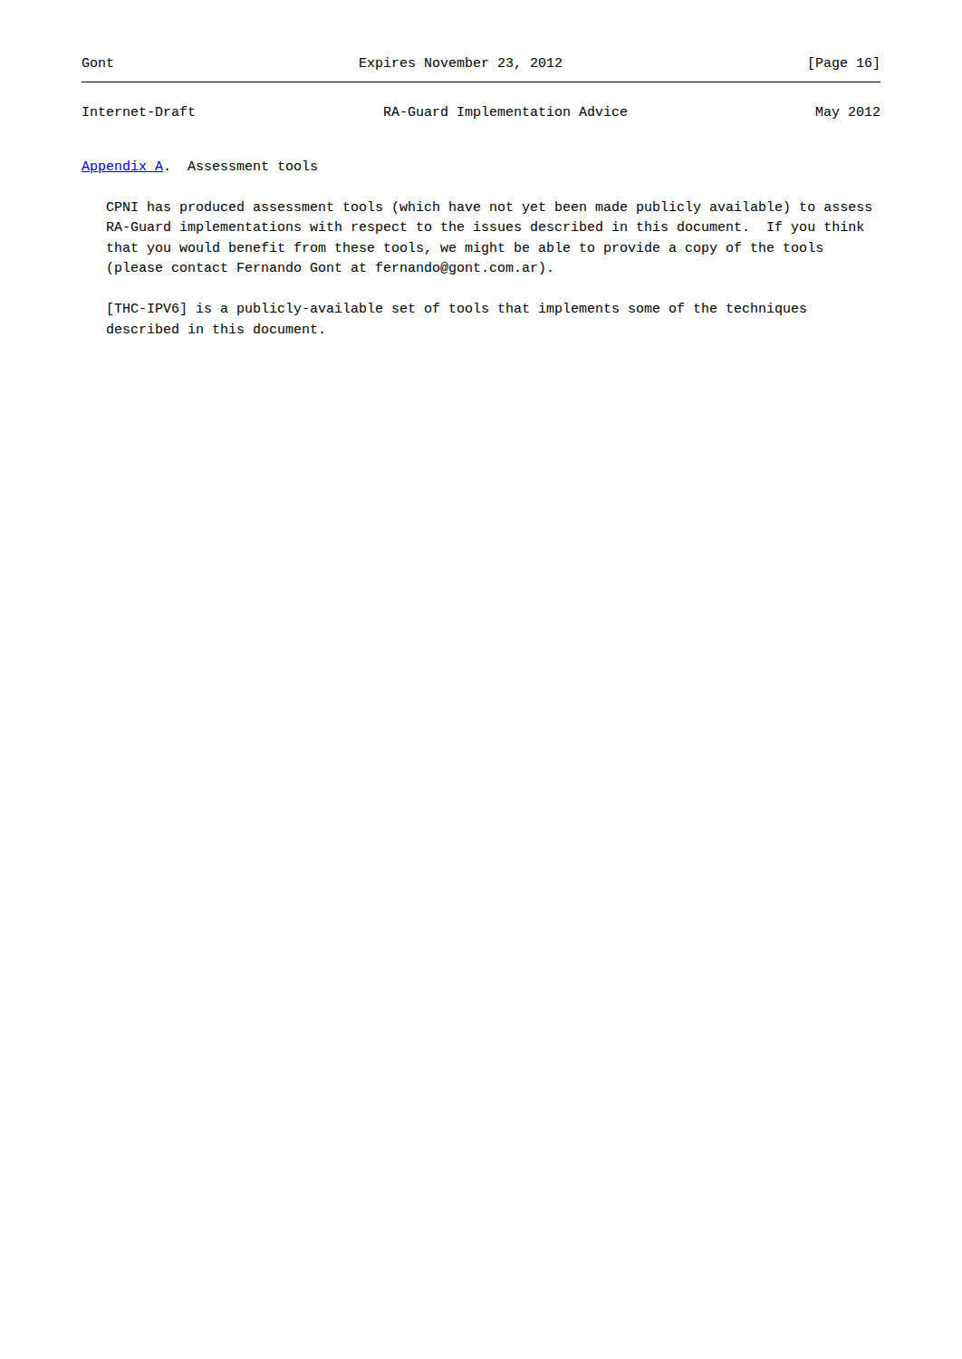Gont Expires November 23, 2012 [Page 16]
Internet-Draft RA-Guard Implementation Advice May 2012
Appendix A. Assessment tools
CPNI has produced assessment tools (which have not yet been made publicly available) to assess RA-Guard implementations with respect to the issues described in this document. If you think that you would benefit from these tools, we might be able to provide a copy of the tools (please contact Fernando Gont at fernando@gont.com.ar).
[THC-IPV6] is a publicly-available set of tools that implements some of the techniques described in this document.